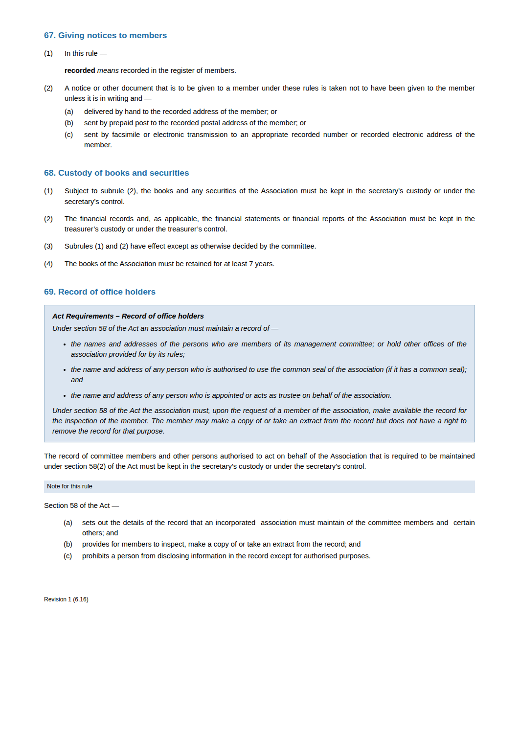67. Giving notices to members
(1) In this rule —
recorded means recorded in the register of members.
(2) A notice or other document that is to be given to a member under these rules is taken not to have been given to the member unless it is in writing and —
(a) delivered by hand to the recorded address of the member; or
(b) sent by prepaid post to the recorded postal address of the member; or
(c) sent by facsimile or electronic transmission to an appropriate recorded number or recorded electronic address of the member.
68. Custody of books and securities
(1) Subject to subrule (2), the books and any securities of the Association must be kept in the secretary’s custody or under the secretary’s control.
(2) The financial records and, as applicable, the financial statements or financial reports of the Association must be kept in the treasurer’s custody or under the treasurer’s control.
(3) Subrules (1) and (2) have effect except as otherwise decided by the committee.
(4) The books of the Association must be retained for at least 7 years.
69. Record of office holders
Act Requirements – Record of office holders
Under section 58 of the Act an association must maintain a record of —
the names and addresses of the persons who are members of its management committee; or hold other offices of the association provided for by its rules;
the name and address of any person who is authorised to use the common seal of the association (if it has a common seal); and
the name and address of any person who is appointed or acts as trustee on behalf of the association.
Under section 58 of the Act the association must, upon the request of a member of the association, make available the record for the inspection of the member. The member may make a copy of or take an extract from the record but does not have a right to remove the record for that purpose.
The record of committee members and other persons authorised to act on behalf of the Association that is required to be maintained under section 58(2) of the Act must be kept in the secretary’s custody or under the secretary’s control.
Note for this rule
Section 58 of the Act —
(a) sets out the details of the record that an incorporated association must maintain of the committee members and certain others; and
(b) provides for members to inspect, make a copy of or take an extract from the record; and
(c) prohibits a person from disclosing information in the record except for authorised purposes.
Revision 1 (6.16)